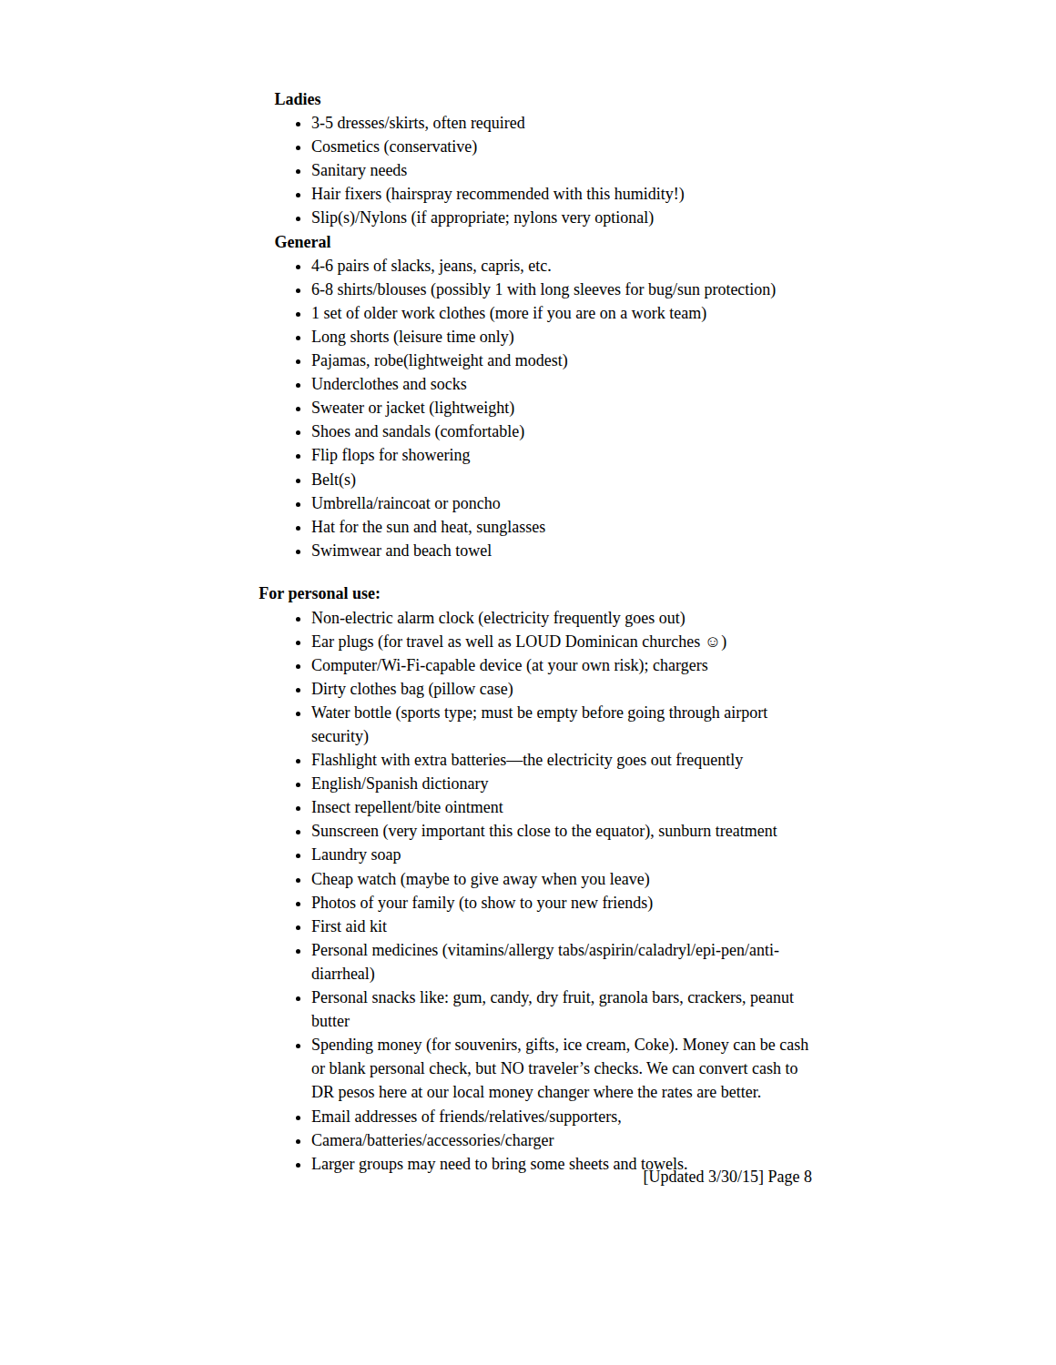Ladies
3-5 dresses/skirts, often required
Cosmetics (conservative)
Sanitary needs
Hair fixers (hairspray recommended with this humidity!)
Slip(s)/Nylons (if appropriate; nylons very optional)
General
4-6 pairs of slacks, jeans, capris, etc.
6-8 shirts/blouses (possibly 1 with long sleeves for bug/sun protection)
1 set of older work clothes (more if you are on a work team)
Long shorts (leisure time only)
Pajamas, robe(lightweight and modest)
Underclothes and socks
Sweater or jacket (lightweight)
Shoes and sandals (comfortable)
Flip flops for showering
Belt(s)
Umbrella/raincoat or poncho
Hat for the sun and heat, sunglasses
Swimwear and beach towel
For personal use:
Non-electric alarm clock (electricity frequently goes out)
Ear plugs (for travel as well as LOUD Dominican churches ☺)
Computer/Wi-Fi-capable device (at your own risk); chargers
Dirty clothes bag (pillow case)
Water bottle (sports type; must be empty before going through airport security)
Flashlight with extra batteries—the electricity goes out frequently
English/Spanish dictionary
Insect repellent/bite ointment
Sunscreen (very important this close to the equator), sunburn treatment
Laundry soap
Cheap watch (maybe to give away when you leave)
Photos of your family (to show to your new friends)
First aid kit
Personal medicines (vitamins/allergy tabs/aspirin/caladryl/epi-pen/anti-diarrheal)
Personal snacks like: gum, candy, dry fruit, granola bars, crackers, peanut butter
Spending money (for souvenirs, gifts, ice cream, Coke). Money can be cash or blank personal check, but NO traveler’s checks. We can convert cash to DR pesos here at our local money changer where the rates are better.
Email addresses of friends/relatives/supporters,
Camera/batteries/accessories/charger
Larger groups may need to bring some sheets and towels.
[Updated 3/30/15] Page 8